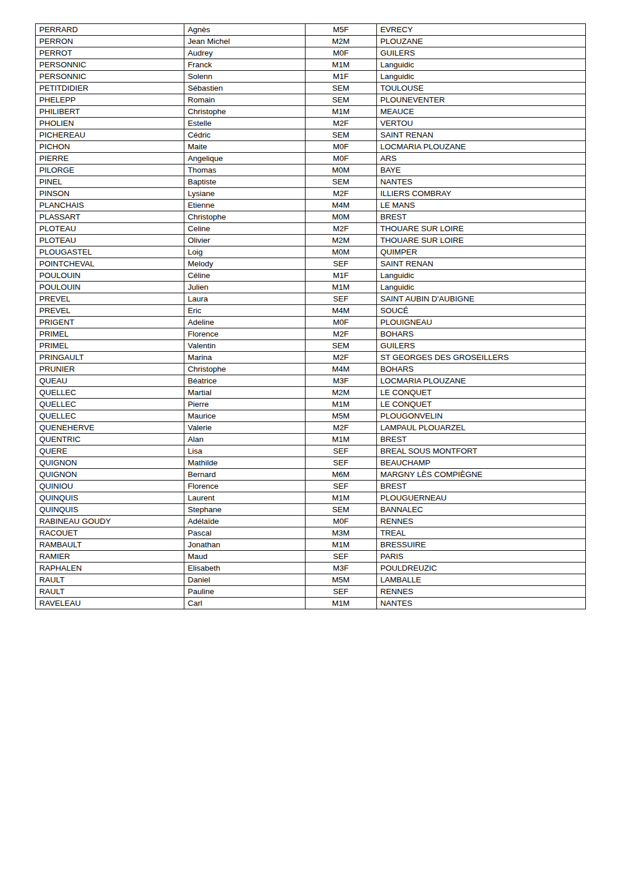| PERRARD | Agnès | M5F | EVRECY |
| PERRON | Jean Michel | M2M | PLOUZANE |
| PERROT | Audrey | M0F | GUILERS |
| PERSONNIC | Franck | M1M | Languidic |
| PERSONNIC | Solenn | M1F | Languidic |
| PETITDIDIER | Sébastien | SEM | TOULOUSE |
| PHELEPP | Romain | SEM | PLOUNEVENTER |
| PHILIBERT | Christophe | M1M | MEAUCE |
| PHOLIEN | Estelle | M2F | VERTOU |
| PICHEREAU | Cédric | SEM | SAINT RENAN |
| PICHON | Maite | M0F | LOCMARIA PLOUZANE |
| PIERRE | Angelique | M0F | ARS |
| PILORGE | Thomas | M0M | BAYE |
| PINEL | Baptiste | SEM | NANTES |
| PINSON | Lysiane | M2F | ILLIERS COMBRAY |
| PLANCHAIS | Etienne | M4M | LE MANS |
| PLASSART | Christophe | M0M | BREST |
| PLOTEAU | Celine | M2F | THOUARE SUR LOIRE |
| PLOTEAU | Olivier | M2M | THOUARE SUR LOIRE |
| PLOUGASTEL | Loig | M0M | QUIMPER |
| POINTCHEVAL | Melody | SEF | SAINT RENAN |
| POULOUIN | Céline | M1F | Languidic |
| POULOUIN | Julien | M1M | Languidic |
| PREVEL | Laura | SEF | SAINT AUBIN D'AUBIGNE |
| PREVEL | Eric | M4M | SOUCÉ |
| PRIGENT | Adeline | M0F | PLOUIGNEAU |
| PRIMEL | Florence | M2F | BOHARS |
| PRIMEL | Valentin | SEM | GUILERS |
| PRINGAULT | Marina | M2F | ST GEORGES DES GROSEILLERS |
| PRUNIER | Christophe | M4M | BOHARS |
| QUEAU | Béatrice | M3F | LOCMARIA PLOUZANE |
| QUELLEC | Martial | M2M | LE CONQUET |
| QUELLEC | Pierre | M1M | LE CONQUET |
| QUELLEC | Maurice | M5M | PLOUGONVELIN |
| QUENEHERVE | Valerie | M2F | LAMPAUL PLOUARZEL |
| QUENTRIC | Alan | M1M | BREST |
| QUERE | Lisa | SEF | BREAL SOUS MONTFORT |
| QUIGNON | Mathilde | SEF | BEAUCHAMP |
| QUIGNON | Bernard | M6M | MARGNY LÈS COMPIÈGNE |
| QUINIOU | Florence | SEF | BREST |
| QUINQUIS | Laurent | M1M | PLOUGUERNEAU |
| QUINQUIS | Stephane | SEM | BANNALEC |
| RABINEAU GOUDY | Adélaïde | M0F | RENNES |
| RACOUET | Pascal | M3M | TREAL |
| RAMBAULT | Jonathan | M1M | BRESSUIRE |
| RAMIER | Maud | SEF | PARIS |
| RAPHALEN | Elisabeth | M3F | POULDREUZIC |
| RAULT | Daniel | M5M | LAMBALLE |
| RAULT | Pauline | SEF | RENNES |
| RAVELEAU | Carl | M1M | NANTES |